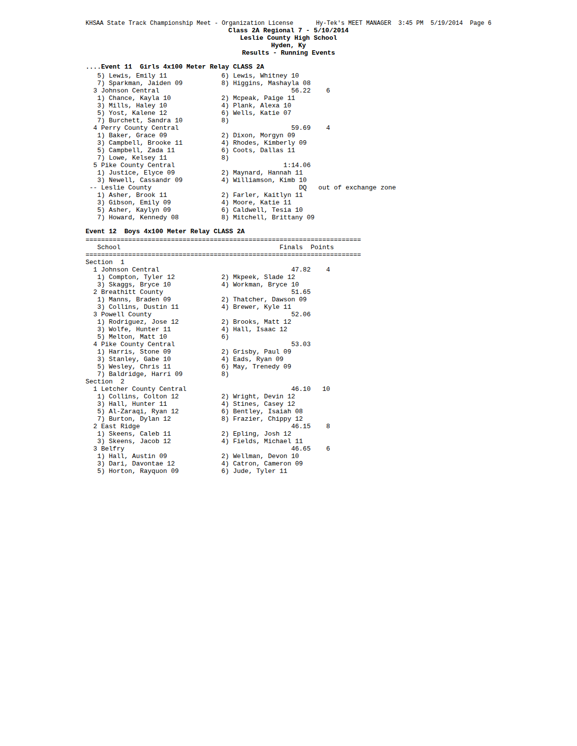KHSAA State Track Championship Meet - Organization License Hy-Tek's MEET MANAGER 3:45 PM 5/19/2014 Page 6
Class 2A Regional 7 - 5/10/2014
Leslie County High School
Hyden, Ky
Results - Running Events
....Event 11 Girls 4x100 Meter Relay CLASS 2A
   5) Lewis, Emily 11              6) Lewis, Whitney 10
   7) Sparkman, Jaiden 09          8) Higgins, Mashayla 08
  3 Johnson Central                                  56.22    6
   1) Chance, Kayla 10             2) Mcpeak, Paige 11
   3) Mills, Haley 10              4) Plank, Alexa 10
   5) Yost, Kalene 12              6) Wells, Katie 07
   7) Burchett, Sandra 10          8)
  4 Perry County Central                             59.69    4
   1) Baker, Grace 09              2) Dixon, Morgyn 09
   3) Campbell, Brooke 11          4) Rhodes, Kimberly 09
   5) Campbell, Zada 11            6) Coots, Dallas 11
   7) Lowe, Kelsey 11              8)
  5 Pike County Central                            1:14.06
   1) Justice, Elyce 09            2) Maynard, Hannah 11
   3) Newell, Cassandr 09          4) Williamson, Kimb 10
 -- Leslie County                                      DQ   out of exchange zone
   1) Asher, Brook 11              2) Farler, Kaitlyn 11
   3) Gibson, Emily 09             4) Moore, Katie 11
   5) Asher, Kaylyn 09             6) Caldwell, Tesia 10
   7) Howard, Kennedy 08           8) Mitchell, Brittany 09
Event 12 Boys 4x100 Meter Relay CLASS 2A
=======================================================================
   School                                         Finals  Points
=======================================================================
Section  1
  1 Johnson Central                                  47.82    4
   1) Compton, Tyler 12            2) Mkpeek, Slade 12
   3) Skaggs, Bryce 10             4) Workman, Bryce 10
  2 Breathitt County                                 51.65
   1) Manns, Braden 09             2) Thatcher, Dawson 09
   3) Collins, Dustin 11           4) Brewer, Kyle 11
  3 Powell County                                    52.06
   1) Rodriguez, Jose 12           2) Brooks, Matt 12
   3) Wolfe, Hunter 11             4) Hall, Isaac 12
   5) Melton, Matt 10              6)
  4 Pike County Central                              53.03
   1) Harris, Stone 09             2) Grisby, Paul 09
   3) Stanley, Gabe 10             4) Eads, Ryan 09
   5) Wesley, Chris 11             6) May, Trenedy 09
   7) Baldridge, Harri 09          8)
Section  2
  1 Letcher County Central                           46.10   10
   1) Collins, Colton 12           2) Wright, Devin 12
   3) Hall, Hunter 11              4) Stines, Casey 12
   5) Al-Zaraqi, Ryan 12           6) Bentley, Isaiah 08
   7) Burton, Dylan 12             8) Frazier, Chippy 12
  2 East Ridge                                       46.15    8
   1) Skeens, Caleb 11             2) Epling, Josh 12
   3) Skeens, Jacob 12             4) Fields, Michael 11
  3 Belfry                                           46.65    6
   1) Hall, Austin 09              2) Wellman, Devon 10
   3) Dari, Davontae 12            4) Catron, Cameron 09
   5) Horton, Rayquon 09           6) Jude, Tyler 11